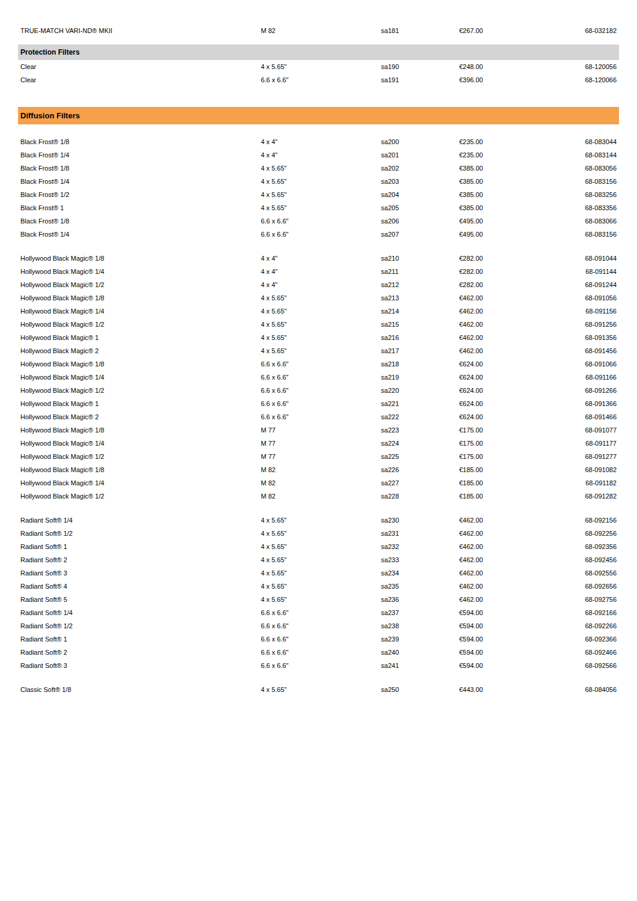| TRUE-MATCH VARI-ND® MKII | M 82 | sa181 | €267.00 | 68-032182 |
| Protection Filters |
| Clear | 4 x 5.65" | sa190 | €248.00 | 68-120056 |
| Clear | 6.6 x 6.6" | sa191 | €396.00 | 68-120066 |
| Diffusion Filters |
| Black Frost® 1/8 | 4 x 4" | sa200 | €235.00 | 68-083044 |
| Black Frost® 1/4 | 4 x 4" | sa201 | €235.00 | 68-083144 |
| Black Frost® 1/8 | 4 x 5.65" | sa202 | €385.00 | 68-083056 |
| Black Frost® 1/4 | 4 x 5.65" | sa203 | €385.00 | 68-083156 |
| Black Frost® 1/2 | 4 x 5.65" | sa204 | €385.00 | 68-083256 |
| Black Frost® 1 | 4 x 5.65" | sa205 | €385.00 | 68-083356 |
| Black Frost® 1/8 | 6.6 x 6.6" | sa206 | €495.00 | 68-083066 |
| Black Frost® 1/4 | 6.6 x 6.6" | sa207 | €495.00 | 68-083156 |
| Hollywood Black Magic® 1/8 | 4 x 4" | sa210 | €282.00 | 68-091044 |
| Hollywood Black Magic® 1/4 | 4 x 4" | sa211 | €282.00 | 68-091144 |
| Hollywood Black Magic® 1/2 | 4 x 4" | sa212 | €282.00 | 68-091244 |
| Hollywood Black Magic® 1/8 | 4 x 5.65" | sa213 | €462.00 | 68-091056 |
| Hollywood Black Magic® 1/4 | 4 x 5.65" | sa214 | €462.00 | 68-091156 |
| Hollywood Black Magic® 1/2 | 4 x 5.65" | sa215 | €462.00 | 68-091256 |
| Hollywood Black Magic® 1 | 4 x 5.65" | sa216 | €462.00 | 68-091356 |
| Hollywood Black Magic® 2 | 4 x 5.65" | sa217 | €462.00 | 68-091456 |
| Hollywood Black Magic® 1/8 | 6.6 x 6.6" | sa218 | €624.00 | 68-091066 |
| Hollywood Black Magic® 1/4 | 6.6 x 6.6" | sa219 | €624.00 | 68-091166 |
| Hollywood Black Magic® 1/2 | 6.6 x 6.6" | sa220 | €624.00 | 68-091266 |
| Hollywood Black Magic® 1 | 6.6 x 6.6" | sa221 | €624.00 | 68-091366 |
| Hollywood Black Magic® 2 | 6.6 x 6.6" | sa222 | €624.00 | 68-091466 |
| Hollywood Black Magic® 1/8 | M 77 | sa223 | €175.00 | 68-091077 |
| Hollywood Black Magic® 1/4 | M 77 | sa224 | €175.00 | 68-091177 |
| Hollywood Black Magic® 1/2 | M 77 | sa225 | €175.00 | 68-091277 |
| Hollywood Black Magic® 1/8 | M 82 | sa226 | €185.00 | 68-091082 |
| Hollywood Black Magic® 1/4 | M 82 | sa227 | €185.00 | 68-091182 |
| Hollywood Black Magic® 1/2 | M 82 | sa228 | €185.00 | 68-091282 |
| Radiant Soft® 1/4 | 4 x 5.65" | sa230 | €462.00 | 68-092156 |
| Radiant Soft® 1/2 | 4 x 5.65" | sa231 | €462.00 | 68-092256 |
| Radiant Soft® 1 | 4 x 5.65" | sa232 | €462.00 | 68-092356 |
| Radiant Soft® 2 | 4 x 5.65" | sa233 | €462.00 | 68-092456 |
| Radiant Soft® 3 | 4 x 5.65" | sa234 | €462.00 | 68-092556 |
| Radiant Soft® 4 | 4 x 5.65" | sa235 | €462.00 | 68-092656 |
| Radiant Soft® 5 | 4 x 5.65" | sa236 | €462.00 | 68-092756 |
| Radiant Soft® 1/4 | 6.6 x 6.6" | sa237 | €594.00 | 68-092166 |
| Radiant Soft® 1/2 | 6.6 x 6.6" | sa238 | €594.00 | 68-092266 |
| Radiant Soft® 1 | 6.6 x 6.6" | sa239 | €594.00 | 68-092366 |
| Radiant Soft® 2 | 6.6 x 6.6" | sa240 | €594.00 | 68-092466 |
| Radiant Soft® 3 | 6.6 x 6.6" | sa241 | €594.00 | 68-092566 |
| Classic Soft® 1/8 | 4 x 5.65" | sa250 | €443.00 | 68-084056 |